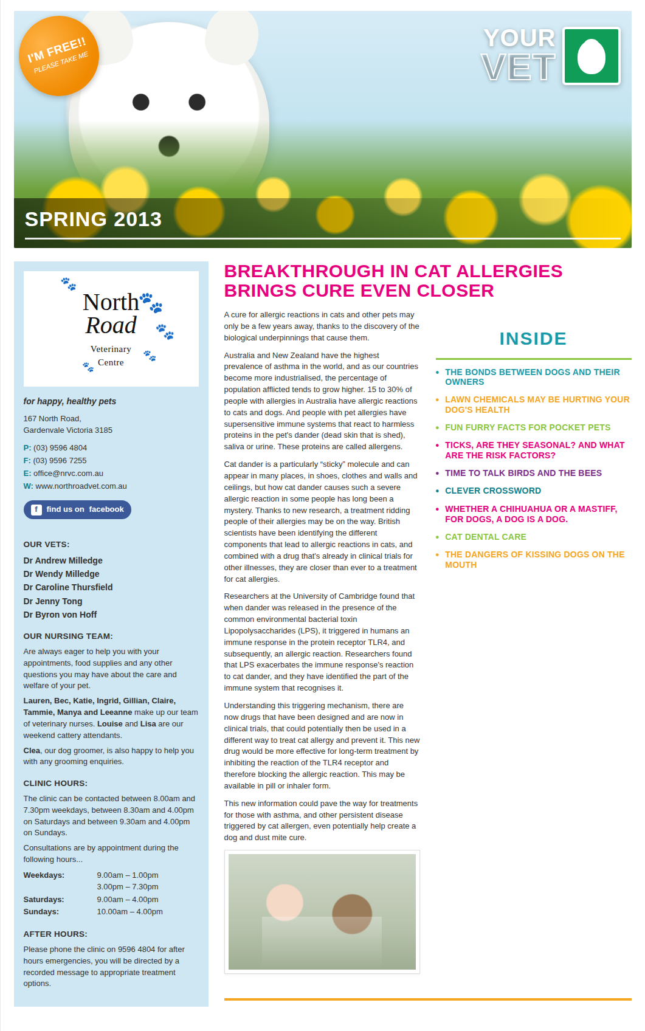I'M FREE!! PLEASE TAKE ME
YOUR
VET
Spring 2013
🐾 🐾 🐾 🐾 🐾
North Road
Veterinary
Centre
for happy, healthy pets
167 North Road,
Gardenvale Victoria 3185
P: (03) 9596 4804
F: (03) 9596 7255
E: office@nrvc.com.au
W: www.northroadvet.com.au
f find us on facebook
Our Vets:
Dr Andrew Milledge
Dr Wendy Milledge
Dr Caroline Thursfield
Dr Jenny Tong
Dr Byron von Hoff
Our Nursing Team:
Are always eager to help you with your appointments, food supplies and any other questions you may have about the care and welfare of your pet.
Lauren, Bec, Katie, Ingrid, Gillian, Claire, Tammie, Manya and Leeanne make up our team of veterinary nurses. Louise and Lisa are our weekend cattery attendants.
Clea, our dog groomer, is also happy to help you with any grooming enquiries.
Clinic Hours:
The clinic can be contacted between 8.00am and 7.30pm weekdays, between 8.30am and 4.00pm on Saturdays and between 9.30am and 4.00pm on Sundays.
Consultations are by appointment during the following hours...
| Weekdays: | 9.00am – 1.00pm 3.00pm – 7.30pm |
| Saturdays: | 9.00am – 4.00pm |
| Sundays: | 10.00am – 4.00pm |
After Hours:
Please phone the clinic on 9596 4804 for after hours emergencies, you will be directed by a recorded message to appropriate treatment options.
Breakthrough in cat allergies
brings cure even closer
A cure for allergic reactions in cats and other pets may only be a few years away, thanks to the discovery of the biological underpinnings that cause them.
Australia and New Zealand have the highest prevalence of asthma in the world, and as our countries become more industrialised, the percentage of population afflicted tends to grow higher. 15 to 30% of people with allergies in Australia have allergic reactions to cats and dogs. And people with pet allergies have supersensitive immune systems that react to harmless proteins in the pet's dander (dead skin that is shed), saliva or urine. These proteins are called allergens.
Cat dander is a particularly “sticky” molecule and can appear in many places, in shoes, clothes and walls and ceilings, but how cat dander causes such a severe allergic reaction in some people has long been a mystery. Thanks to new research, a treatment ridding people of their allergies may be on the way. British scientists have been identifying the different components that lead to allergic reactions in cats, and combined with a drug that's already in clinical trials for other illnesses, they are closer than ever to a treatment for cat allergies.
Researchers at the University of Cambridge found that when dander was released in the presence of the common environmental bacterial toxin Lipopolysaccharides (LPS), it triggered in humans an immune response in the protein receptor TLR4, and subsequently, an allergic reaction. Researchers found that LPS exacerbates the immune response's reaction to cat dander, and they have identified the part of the immune system that recognises it.
Understanding this triggering mechanism, there are now drugs that have been designed and are now in clinical trials, that could potentially then be used in a different way to treat cat allergy and prevent it. This new drug would be more effective for long-term treatment by inhibiting the reaction of the TLR4 receptor and therefore blocking the allergic reaction. This may be available in pill or inhaler form.
This new information could pave the way for treatments for those with asthma, and other persistent disease triggered by cat allergen, even potentially help create a dog and dust mite cure.
Inside
•The bonds between dogs and their owners
•Lawn chemicals may be hurting your dog's health
•Fun furry facts for pocket pets
•Ticks, are they seasonal? And what are the risk factors?
•Time to talk birds and the bees
•Clever crossword
•Whether a chihuahua or a mastiff, for dogs, a dog is a dog.
•Cat dental care
•The dangers of kissing dogs on the mouth